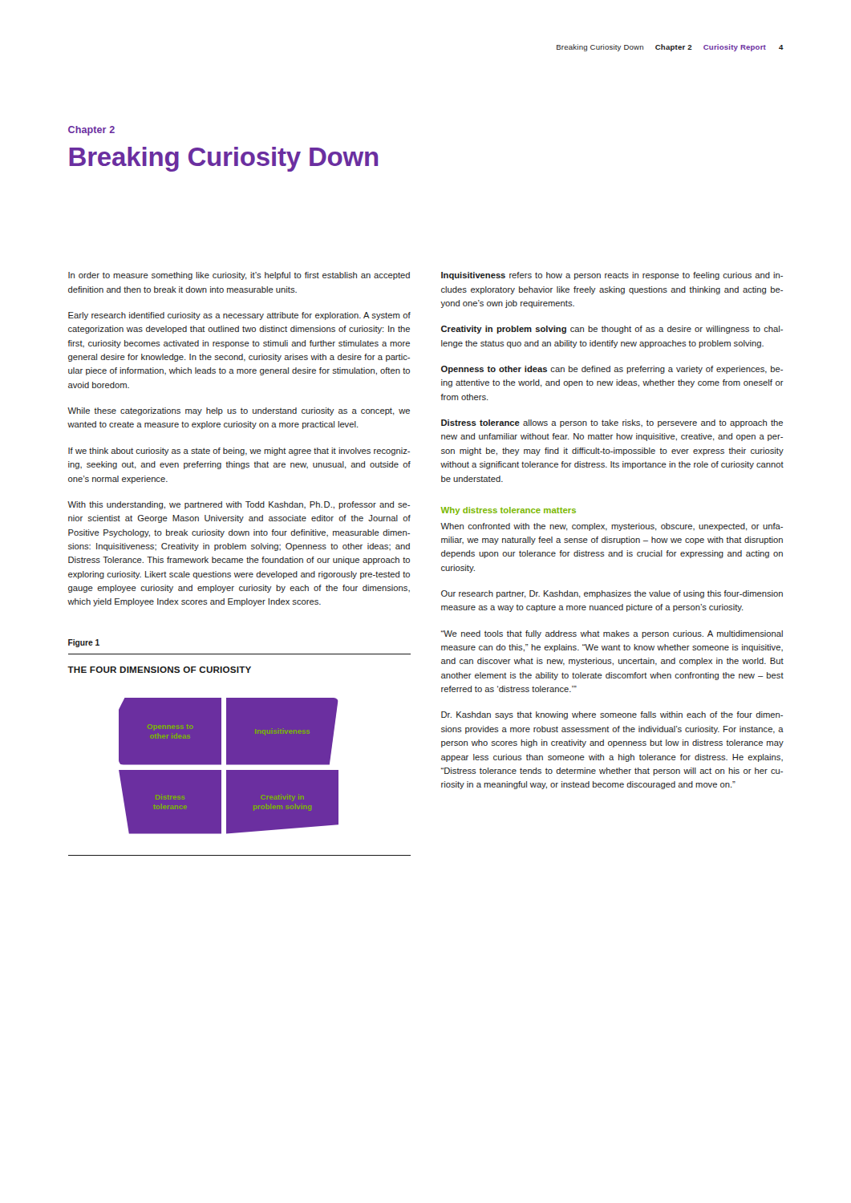Breaking Curiosity Down Chapter 2 Curiosity Report 4
Chapter 2
Breaking Curiosity Down
In order to measure something like curiosity, it’s helpful to first establish an accepted definition and then to break it down into measurable units.
Early research identified curiosity as a necessary attribute for exploration. A system of categorization was developed that outlined two distinct dimensions of curiosity: In the first, curiosity becomes activated in response to stimuli and further stimulates a more general desire for knowledge. In the second, curiosity arises with a desire for a particular piece of information, which leads to a more general desire for stimulation, often to avoid boredom.
While these categorizations may help us to understand curiosity as a concept, we wanted to create a measure to explore curiosity on a more practical level.
If we think about curiosity as a state of being, we might agree that it involves recognizing, seeking out, and even preferring things that are new, unusual, and outside of one’s normal experience.
With this understanding, we partnered with Todd Kashdan, Ph. D., professor and senior scientist at George Mason University and associate editor of the Journal of Positive Psychology, to break curiosity down into four definitive, measurable dimensions: Inquisitiveness; Creativity in problem solving; Openness to other ideas; and Distress Tolerance. This framework became the foundation of our unique approach to exploring curiosity. Likert scale questions were developed and rigorously pre-tested to gauge employee curiosity and employer curiosity by each of the four dimensions, which yield Employee Index scores and Employer Index scores.
Figure 1
THE FOUR DIMENSIONS OF CURIOSITY
Openness to
other ideas
Inquisitiveness
Distress
tolerance
Creativity in
problem solving
Inquisitiveness refers to how a person reacts in response to feeling curious and includes exploratory behavior like freely asking questions and thinking and acting beyond one’s own job requirements.
Creativity in problem solving can be thought of as a desire or willingness to challenge the status quo and an ability to identify new approaches to problem solving.
Openness to other ideas can be defined as preferring a variety of experiences, being attentive to the world, and open to new ideas, whether they come from oneself or from others.
Distress tolerance allows a person to take risks, to persevere and to approach the new and unfamiliar without fear. No matter how inquisitive, creative, and open a person might be, they may find it difficult-to-impossible to ever express their curiosity without a significant tolerance for distress. Its importance in the role of curiosity cannot be understated.
Why distress tolerance matters
When confronted with the new, complex, mysterious, obscure, unexpected, or unfamiliar, we may naturally feel a sense of disruption – how we cope with that disruption depends upon our tolerance for distress and is crucial for expressing and acting on curiosity.
Our research partner, Dr. Kashdan, emphasizes the value of using this four-dimension measure as a way to capture a more nuanced picture of a person’s curiosity.
“We need tools that fully address what makes a person curious. A multidimensional measure can do this,” he explains. “We want to know whether someone is inquisitive, and can discover what is new, mysterious, uncertain, and complex in the world. But another element is the ability to tolerate discomfort when confronting the new – best referred to as ‘distress tolerance.’”
Dr. Kashdan says that knowing where someone falls within each of the four dimensions provides a more robust assessment of the individual’s curiosity. For instance, a person who scores high in creativity and openness but low in distress tolerance may appear less curious than someone with a high tolerance for distress. He explains, “Distress tolerance tends to determine whether that person will act on his or her curiosity in a meaningful way, or instead become discouraged and move on.”